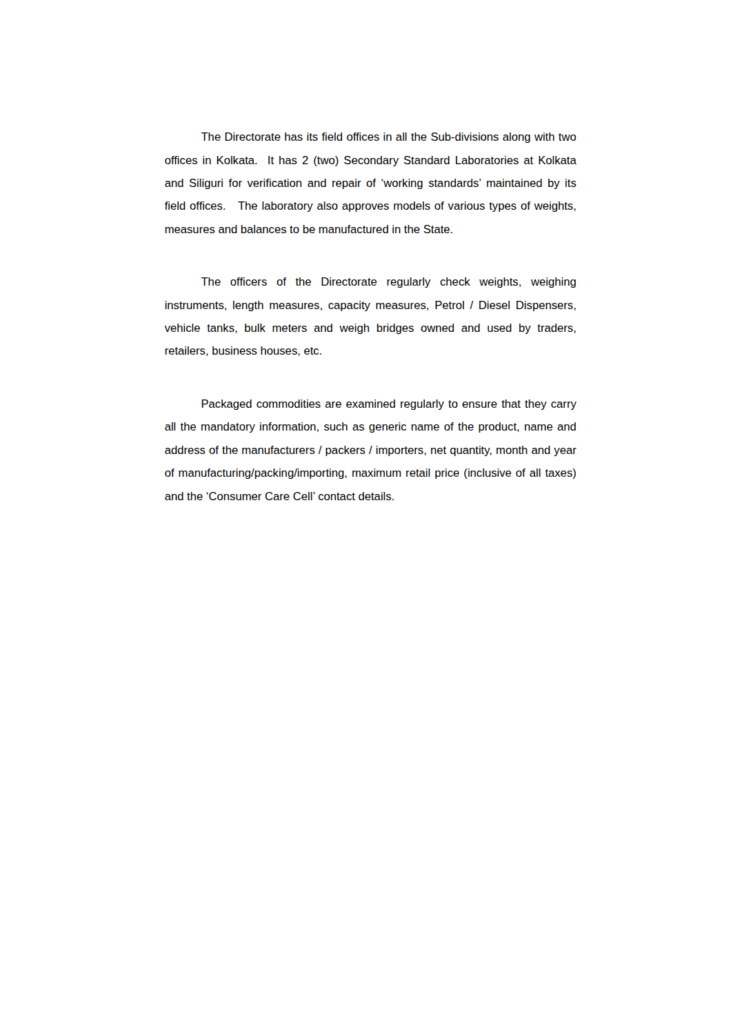The Directorate has its field offices in all the Sub-divisions along with two offices in Kolkata. It has 2 (two) Secondary Standard Laboratories at Kolkata and Siliguri for verification and repair of ‘working standards’ maintained by its field offices. The laboratory also approves models of various types of weights, measures and balances to be manufactured in the State.
The officers of the Directorate regularly check weights, weighing instruments, length measures, capacity measures, Petrol / Diesel Dispensers, vehicle tanks, bulk meters and weigh bridges owned and used by traders, retailers, business houses, etc.
Packaged commodities are examined regularly to ensure that they carry all the mandatory information, such as generic name of the product, name and address of the manufacturers / packers / importers, net quantity, month and year of manufacturing/packing/importing, maximum retail price (inclusive of all taxes) and the ‘Consumer Care Cell’ contact details.